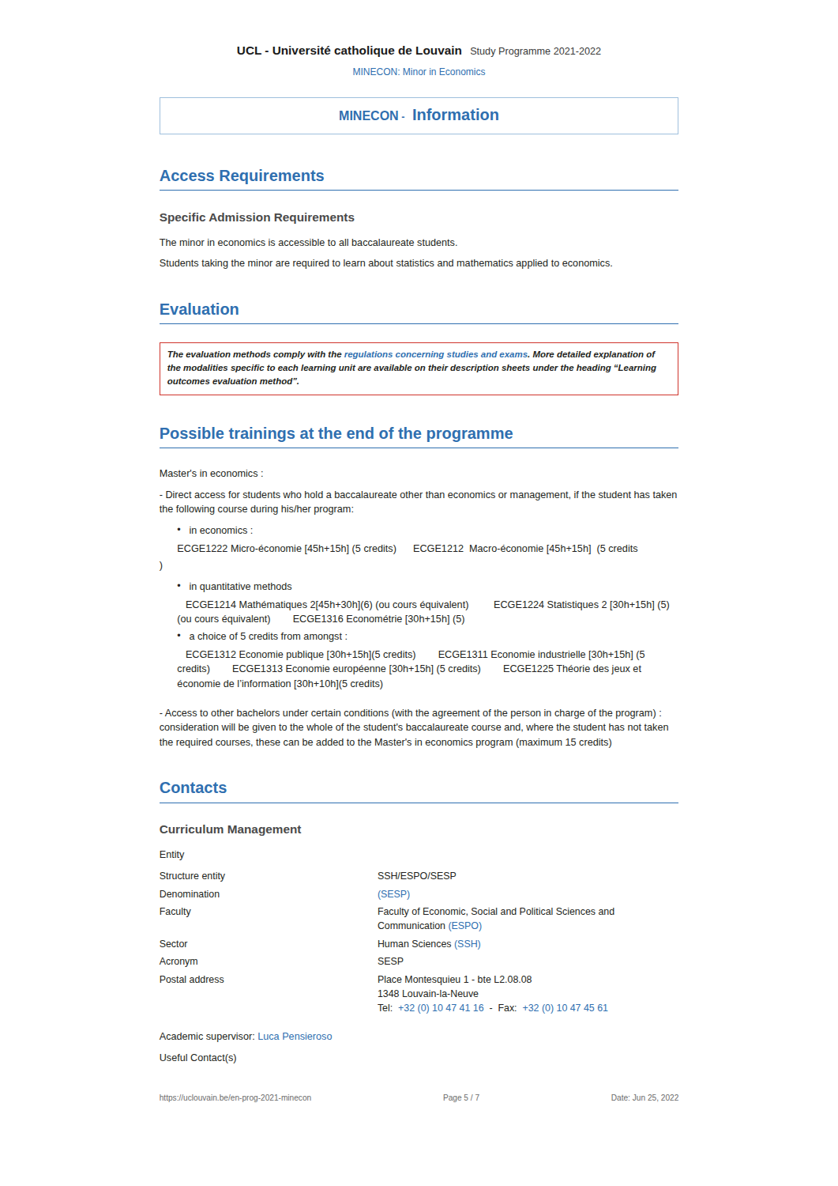UCL - Université catholique de Louvain Study Programme 2021-2022
MINECON: Minor in Economics
MINECON - Information
Access Requirements
Specific Admission Requirements
The minor in economics is accessible to all baccalaureate students.
Students taking the minor are required to learn about statistics and mathematics applied to economics.
Evaluation
The evaluation methods comply with the regulations concerning studies and exams. More detailed explanation of the modalities specific to each learning unit are available on their description sheets under the heading “Learning outcomes evaluation method”.
Possible trainings at the end of the programme
Master's in economics :
- Direct access for students who hold a baccalaureate other than economics or management, if the student has taken the following course during his/her program:
in economics :
ECGE1222 Micro-économie [45h+15h] (5 credits) ECGE1212 Macro-économie [45h+15h] (5 credits
)
in quantitative methods
ECGE1214 Mathématiques 2[45h+30h](6) (ou cours équivalent) ECGE1224 Statistiques 2 [30h+15h] (5) (ou cours équivalent) ECGE1316 Econométrie [30h+15h] (5)
a choice of 5 credits from amongst :
ECGE1312 Economie publique [30h+15h](5 credits) ECGE1311 Economie industrielle [30h+15h] (5 credits) ECGE1313 Economie européenne [30h+15h] (5 credits) ECGE1225 Théorie des jeux et économie de l’information [30h+10h](5 credits)
- Access to other bachelors under certain conditions (with the agreement of the person in charge of the program) : consideration will be given to the whole of the student's baccalaureate course and, where the student has not taken the required courses, these can be added to the Master's in economics program (maximum 15 credits)
Contacts
Curriculum Management
Entity
| Structure entity | SSH/ESPO/SESP |
| Denomination | (SESP) |
| Faculty | Faculty of Economic, Social and Political Sciences and Communication (ESPO) |
| Sector | Human Sciences (SSH) |
| Acronym | SESP |
| Postal address | Place Montesquieu 1 - bte L2.08.08 1348 Louvain-la-Neuve Tel: +32 (0) 10 47 41 16 - Fax: +32 (0) 10 47 45 61 |
Academic supervisor: Luca Pensieroso
Useful Contact(s)
https://uclouvain.be/en-prog-2021-minecon Page 5 / 7 Date: Jun 25, 2022